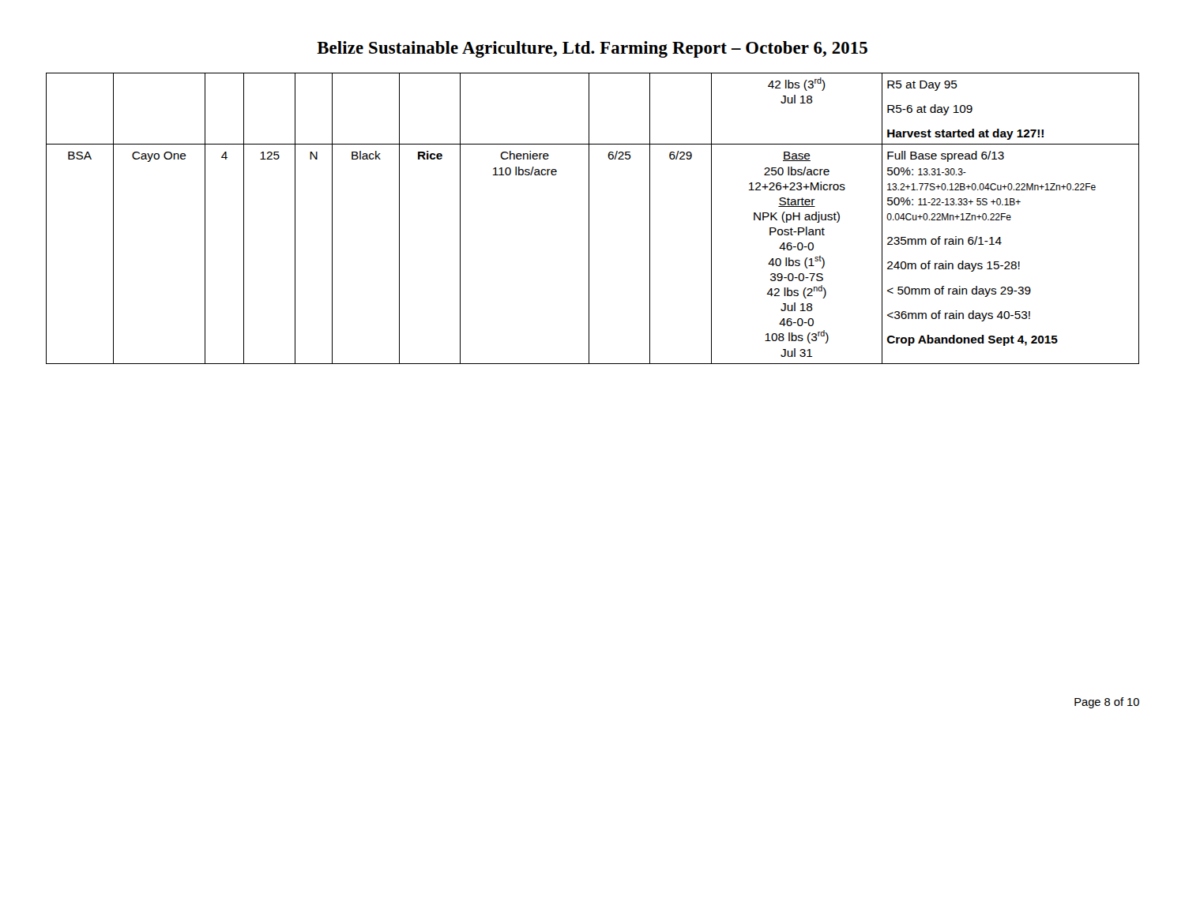Belize Sustainable Agriculture, Ltd. Farming Report – October 6, 2015
| | | | | | | | | | | 42 lbs (3 rd ) Jul 18 | R5 at Day 95 R5-6 at day 109 Harvest started at day 127!! |
| BSA | Cayo One | 4 | 125 | N | Black | Rice | Cheniere 110 lbs/acre | 6/25 | 6/29 | Base 250 lbs/acre 12+26+23+Micros Starter NPK (pH adjust) Post-Plant 46-0-0 40 lbs (1 st ) 39-0-0-7S 42 lbs (2 nd ) Jul 18 46-0-0 108 lbs (3 rd ) Jul 31 | Full Base spread 6/13 50%: 13.31-30.3-13.2+1.77S+0.12B+0.04Cu+0.22Mn+1Zn+0.22Fe 50%: 11-22-13.33+ 5S +0.1B+ 0.04Cu+0.22Mn+1Zn+0.22Fe 235mm of rain 6/1-14 240m of rain days 15-28! < 50mm of rain days 29-39 <36mm of rain days 40-53! Crop Abandoned Sept 4, 2015 |
Page 8 of 10